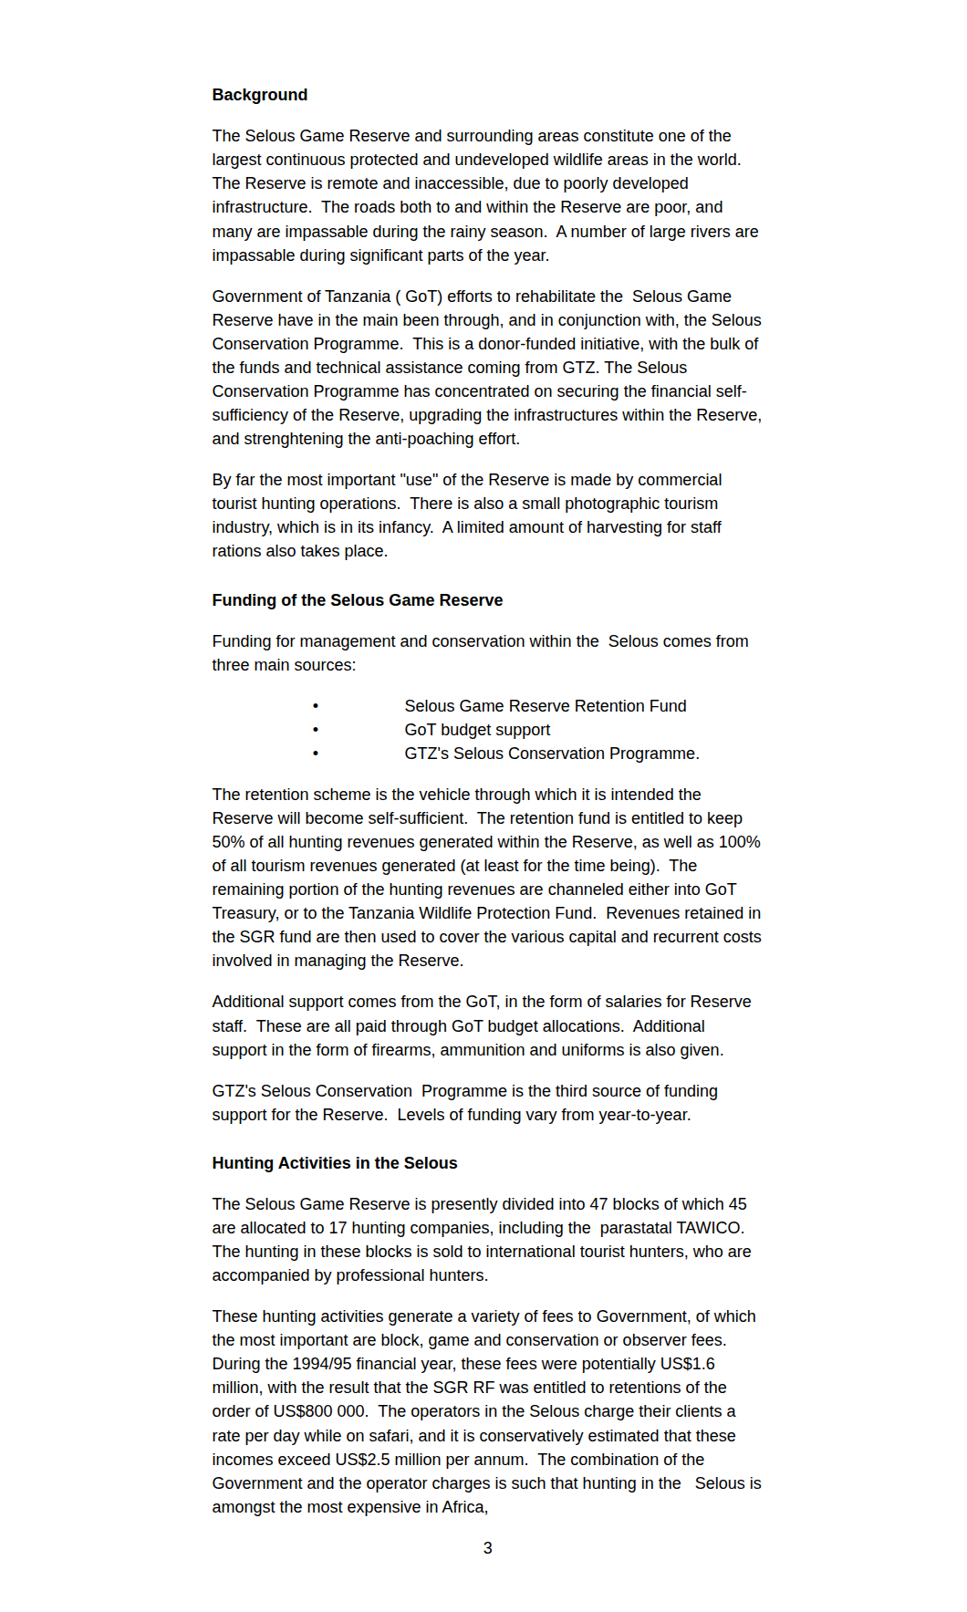Background
The Selous Game Reserve and surrounding areas constitute one of the largest continuous protected and undeveloped wildlife areas in the world. The Reserve is remote and inaccessible, due to poorly developed infrastructure. The roads both to and within the Reserve are poor, and many are impassable during the rainy season. A number of large rivers are impassable during significant parts of the year.
Government of Tanzania ( GoT) efforts to rehabilitate the Selous Game Reserve have in the main been through, and in conjunction with, the Selous Conservation Programme. This is a donor-funded initiative, with the bulk of the funds and technical assistance coming from GTZ. The Selous Conservation Programme has concentrated on securing the financial self-sufficiency of the Reserve, upgrading the infrastructures within the Reserve, and strenghtening the anti-poaching effort.
By far the most important "use" of the Reserve is made by commercial tourist hunting operations. There is also a small photographic tourism industry, which is in its infancy. A limited amount of harvesting for staff rations also takes place.
Funding of the Selous Game Reserve
Funding for management and conservation within the Selous comes from three main sources:
Selous Game Reserve Retention Fund
GoT budget support
GTZ's Selous Conservation Programme.
The retention scheme is the vehicle through which it is intended the Reserve will become self-sufficient. The retention fund is entitled to keep 50% of all hunting revenues generated within the Reserve, as well as 100% of all tourism revenues generated (at least for the time being). The remaining portion of the hunting revenues are channeled either into GoT Treasury, or to the Tanzania Wildlife Protection Fund. Revenues retained in the SGR fund are then used to cover the various capital and recurrent costs involved in managing the Reserve.
Additional support comes from the GoT, in the form of salaries for Reserve staff. These are all paid through GoT budget allocations. Additional support in the form of firearms, ammunition and uniforms is also given.
GTZ's Selous Conservation Programme is the third source of funding support for the Reserve. Levels of funding vary from year-to-year.
Hunting Activities in the Selous
The Selous Game Reserve is presently divided into 47 blocks of which 45 are allocated to 17 hunting companies, including the parastatal TAWICO. The hunting in these blocks is sold to international tourist hunters, who are accompanied by professional hunters.
These hunting activities generate a variety of fees to Government, of which the most important are block, game and conservation or observer fees. During the 1994/95 financial year, these fees were potentially US$1.6 million, with the result that the SGR RF was entitled to retentions of the order of US$800 000. The operators in the Selous charge their clients a rate per day while on safari, and it is conservatively estimated that these incomes exceed US$2.5 million per annum. The combination of the Government and the operator charges is such that hunting in the Selous is amongst the most expensive in Africa,
3